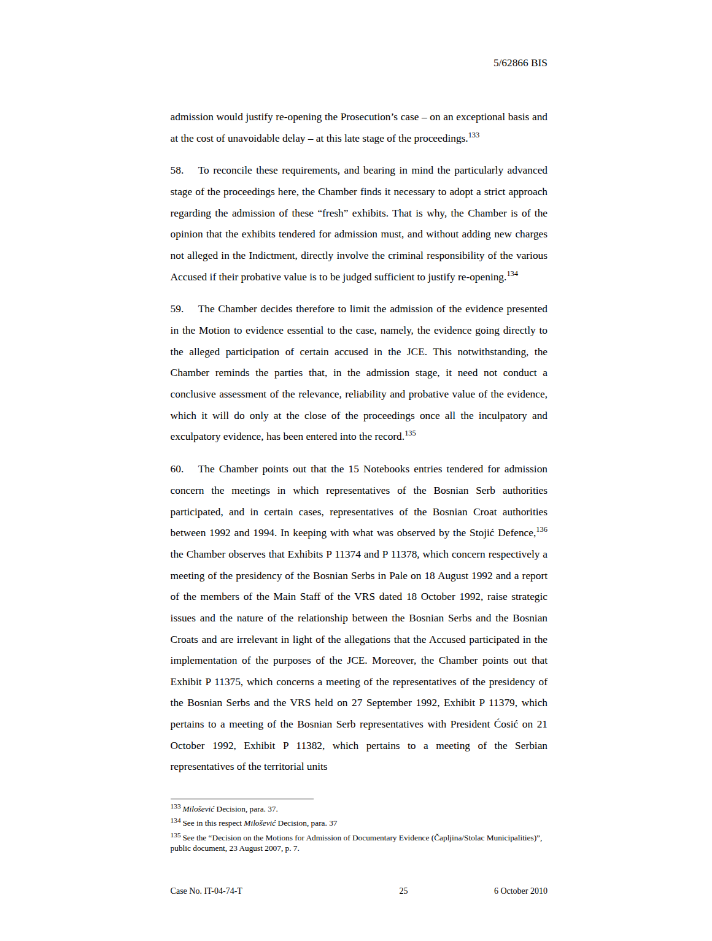5/62866 BIS
admission would justify re-opening the Prosecution’s case – on an exceptional basis and at the cost of unavoidable delay – at this late stage of the proceedings.133
58. To reconcile these requirements, and bearing in mind the particularly advanced stage of the proceedings here, the Chamber finds it necessary to adopt a strict approach regarding the admission of these “fresh” exhibits. That is why, the Chamber is of the opinion that the exhibits tendered for admission must, and without adding new charges not alleged in the Indictment, directly involve the criminal responsibility of the various Accused if their probative value is to be judged sufficient to justify re-opening.134
59. The Chamber decides therefore to limit the admission of the evidence presented in the Motion to evidence essential to the case, namely, the evidence going directly to the alleged participation of certain accused in the JCE. This notwithstanding, the Chamber reminds the parties that, in the admission stage, it need not conduct a conclusive assessment of the relevance, reliability and probative value of the evidence, which it will do only at the close of the proceedings once all the inculpatory and exculpatory evidence, has been entered into the record.135
60. The Chamber points out that the 15 Notebooks entries tendered for admission concern the meetings in which representatives of the Bosnian Serb authorities participated, and in certain cases, representatives of the Bosnian Croat authorities between 1992 and 1994. In keeping with what was observed by the Stojić Defence,136 the Chamber observes that Exhibits P 11374 and P 11378, which concern respectively a meeting of the presidency of the Bosnian Serbs in Pale on 18 August 1992 and a report of the members of the Main Staff of the VRS dated 18 October 1992, raise strategic issues and the nature of the relationship between the Bosnian Serbs and the Bosnian Croats and are irrelevant in light of the allegations that the Accused participated in the implementation of the purposes of the JCE. Moreover, the Chamber points out that Exhibit P 11375, which concerns a meeting of the representatives of the presidency of the Bosnian Serbs and the VRS held on 27 September 1992, Exhibit P 11379, which pertains to a meeting of the Bosnian Serb representatives with President Ćosić on 21 October 1992, Exhibit P 11382, which pertains to a meeting of the Serbian representatives of the territorial units
133 Milošević Decision, para. 37.
134 See in this respect Milošević Decision, para. 37
135 See the “Decision on the Motions for Admission of Documentary Evidence (Čapljina/Stolac Municipalities)”, public document, 23 August 2007, p. 7.
Case No. IT-04-74-T
25
6 October 2010